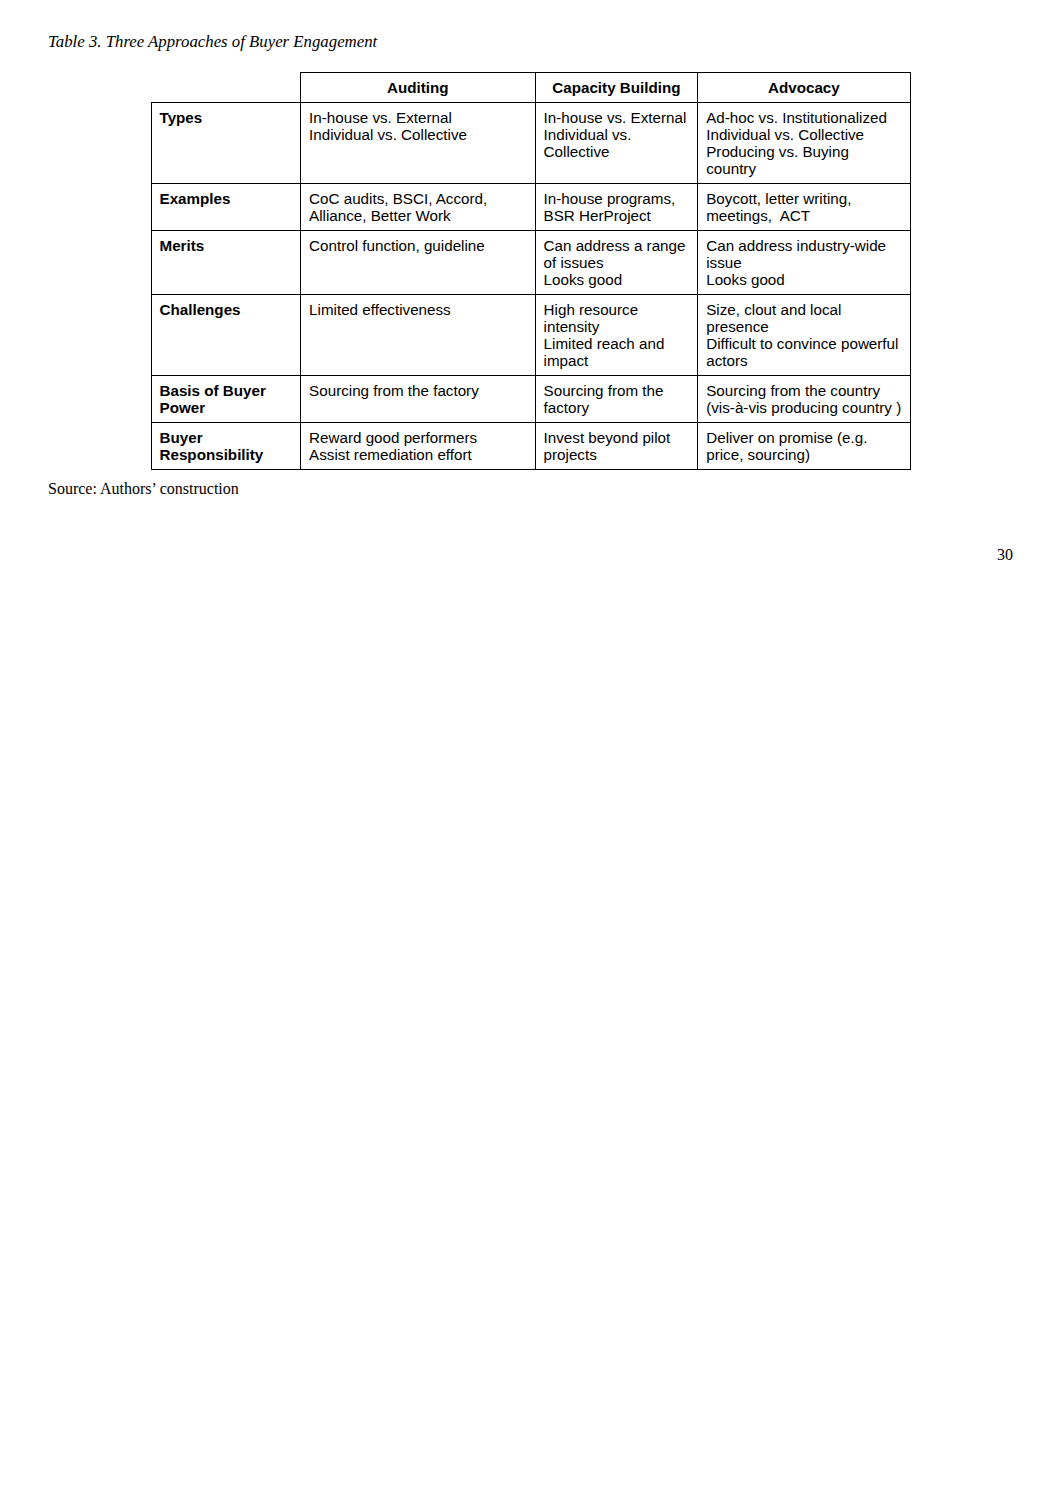Table 3. Three Approaches of Buyer Engagement
| | Auditing | Capacity Building | Advocacy |
| --- | --- | --- | --- |
| Types | In-house vs. External Individual vs. Collective | In-house vs. External Individual vs. Collective | Ad-hoc vs. Institutionalized Individual vs. Collective Producing vs. Buying country |
| Examples | CoC audits, BSCI, Accord, Alliance, Better Work | In-house programs, BSR HerProject | Boycott, letter writing, meetings, ACT |
| Merits | Control function, guideline | Can address a range of issues Looks good | Can address industry-wide issue Looks good |
| Challenges | Limited effectiveness | High resource intensity Limited reach and impact | Size, clout and local presence Difficult to convince powerful actors |
| Basis of Buyer Power | Sourcing from the factory | Sourcing from the factory | Sourcing from the country (vis-à-vis producing country ) |
| Buyer Responsibility | Reward good performers Assist remediation effort | Invest beyond pilot projects | Deliver on promise (e.g. price, sourcing) |
Source: Authors’ construction
30